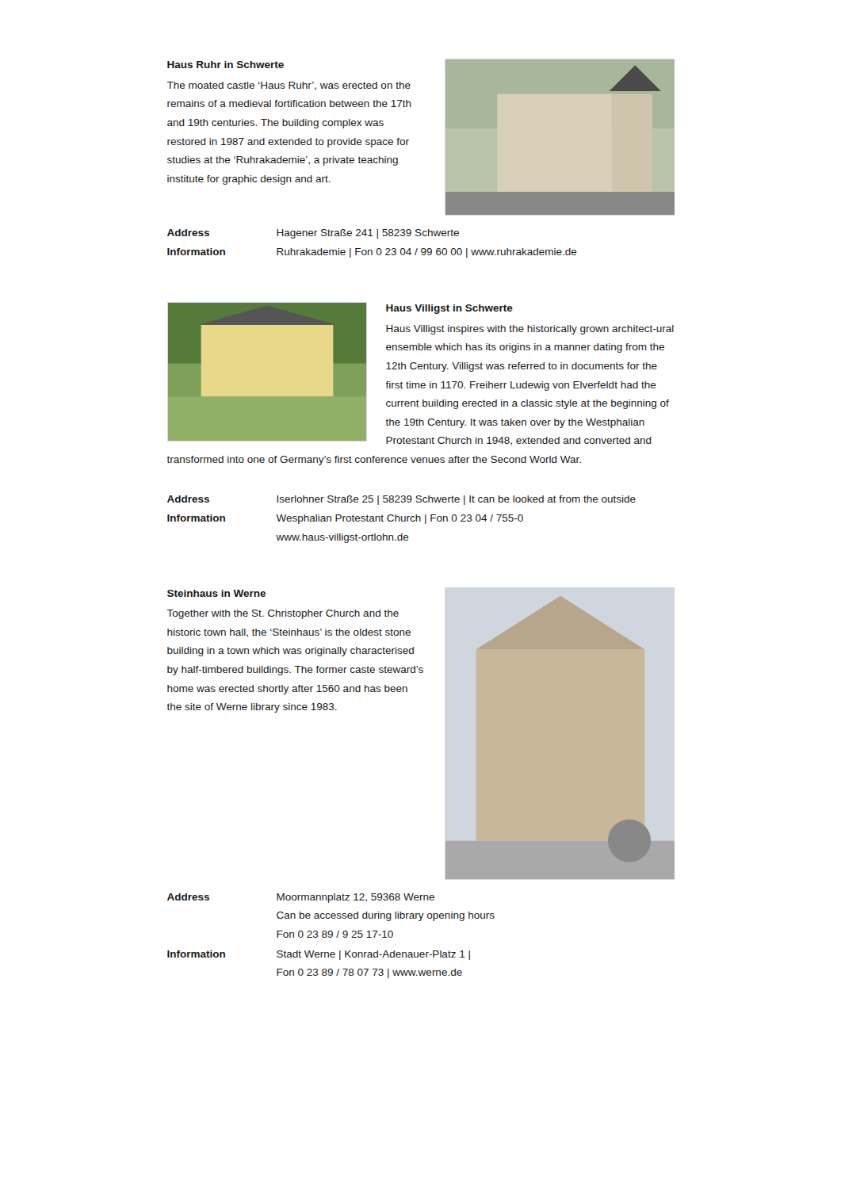Haus Ruhr in Schwerte
The moated castle ‘Haus Ruhr’, was erected on the remains of a medieval fortification between the 17th and 19th centuries. The building complex was restored in 1987 and extended to provide space for studies at the ‘Ruhrakademie’, a private teaching institute for graphic design and art.
| Address | Hagener Straße 241 / 58239 Schwerte |
| Information | Ruhrakademie / Fon 0 23 04 / 99 60 00 / www.ruhrakademie.de |
Haus Villigst in Schwerte
Haus Villigst inspires with the historically grown architect-ural ensemble which has its origins in a manner dating from the 12th Century. Villigst was referred to in documents for the first time in 1170. Freiherr Ludewig von Elverfeldt had the current building erected in a classic style at the beginning of the 19th Century. It was taken over by the Westphalian Protestant Church in 1948, extended and converted and transformed into one of Germany’s first conference venues after the Second World War.
| Address | Iserlohner Straße 25 / 58239 Schwerte / It can be looked at from the outside |
| Information | Wesphalian Protestant Church / Fon 0 23 04 / 755-0 www.haus-villigst-ortlohn.de |
Steinhaus in Werne
Together with the St. Christopher Church and the historic town hall, the ‘Steinhaus’ is the oldest stone building in a town which was originally characterised by half-timbered buildings. The former caste steward’s home was erected shortly after 1560 and has been the site of Werne library since 1983.
| Address | Moormannplatz 12, 59368 Werne Can be accessed during library opening hours Fon 0 23 89 / 9 25 17-10 |
| Information | Stadt Werne / Konrad-Adenauer-Platz 1 / Fon 0 23 89 / 78 07 73 / www.werne.de |